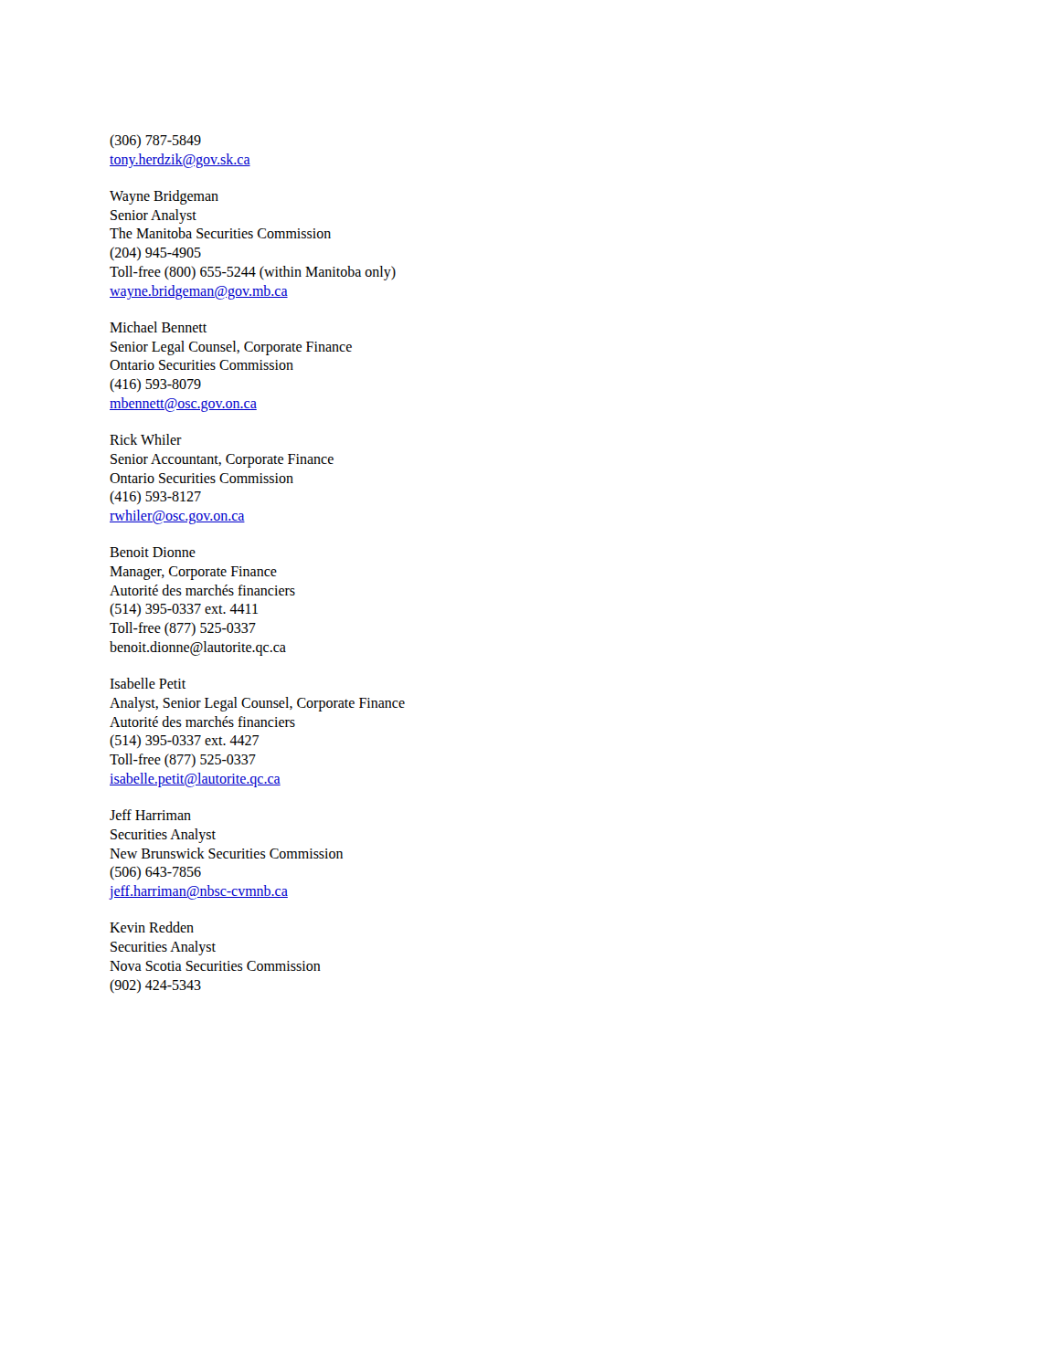(306) 787-5849
tony.herdzik@gov.sk.ca
Wayne Bridgeman
Senior Analyst
The Manitoba Securities Commission
(204) 945-4905
Toll-free (800) 655-5244 (within Manitoba only)
wayne.bridgeman@gov.mb.ca
Michael Bennett
Senior Legal Counsel, Corporate Finance
Ontario Securities Commission
(416) 593-8079
mbennett@osc.gov.on.ca
Rick Whiler
Senior Accountant, Corporate Finance
Ontario Securities Commission
(416) 593-8127
rwhiler@osc.gov.on.ca
Benoit Dionne
Manager, Corporate Finance
Autorité des marchés financiers
(514) 395-0337 ext. 4411
Toll-free (877) 525-0337
benoit.dionne@lautorite.qc.ca
Isabelle Petit
Analyst, Senior Legal Counsel, Corporate Finance
Autorité des marchés financiers
(514) 395-0337 ext. 4427
Toll-free (877) 525-0337
isabelle.petit@lautorite.qc.ca
Jeff Harriman
Securities Analyst
New Brunswick Securities Commission
(506) 643-7856
jeff.harriman@nbsc-cvmnb.ca
Kevin Redden
Securities Analyst
Nova Scotia Securities Commission
(902) 424-5343